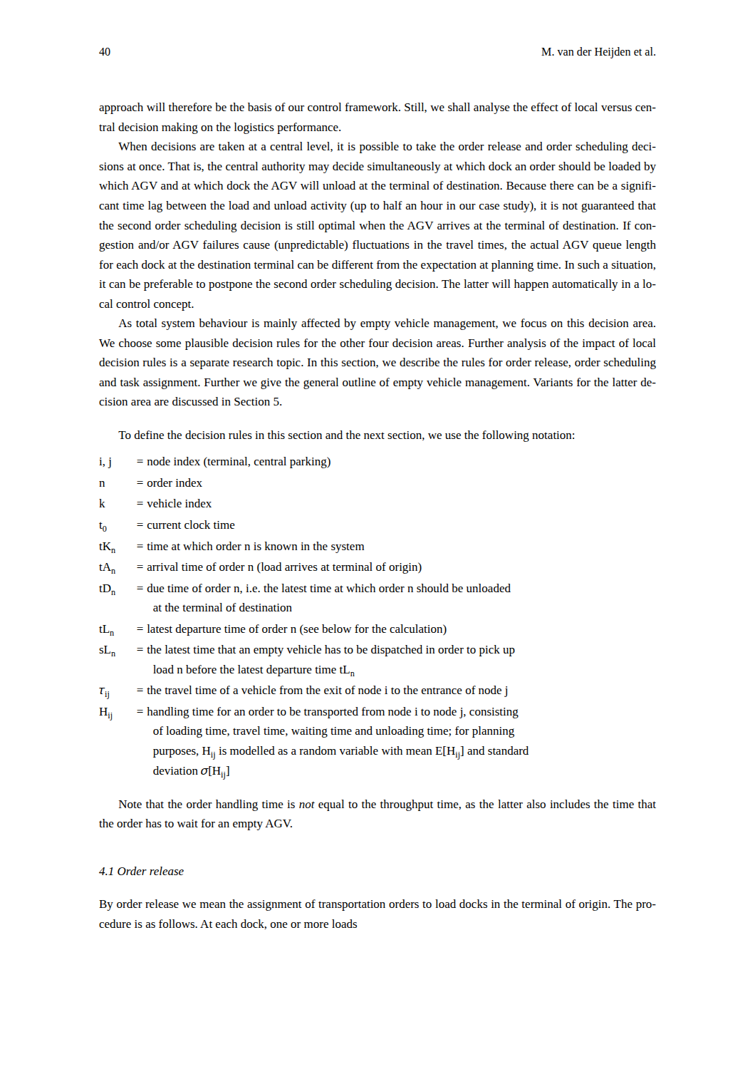40 M. van der Heijden et al.
approach will therefore be the basis of our control framework. Still, we shall analyse the effect of local versus central decision making on the logistics performance.
When decisions are taken at a central level, it is possible to take the order release and order scheduling decisions at once. That is, the central authority may decide simultaneously at which dock an order should be loaded by which AGV and at which dock the AGV will unload at the terminal of destination. Because there can be a significant time lag between the load and unload activity (up to half an hour in our case study), it is not guaranteed that the second order scheduling decision is still optimal when the AGV arrives at the terminal of destination. If congestion and/or AGV failures cause (unpredictable) fluctuations in the travel times, the actual AGV queue length for each dock at the destination terminal can be different from the expectation at planning time. In such a situation, it can be preferable to postpone the second order scheduling decision. The latter will happen automatically in a local control concept.
As total system behaviour is mainly affected by empty vehicle management, we focus on this decision area. We choose some plausible decision rules for the other four decision areas. Further analysis of the impact of local decision rules is a separate research topic. In this section, we describe the rules for order release, order scheduling and task assignment. Further we give the general outline of empty vehicle management. Variants for the latter decision area are discussed in Section 5.
To define the decision rules in this section and the next section, we use the following notation:
i, j
=node index (terminal, central parking)
n
=order index
k
=vehicle index
t0
=current clock time
tKn
=time at which order n is known in the system
tAn
=arrival time of order n (load arrives at terminal of origin)
tDn
=due time of order n, i.e. the latest time at which order n should be unloadedat the terminal of destination
tLn
=latest departure time of order n (see below for the calculation)
sLn
=the latest time that an empty vehicle has to be dispatched in order to pick upload n before the latest departure time tLn
𝜏ij
=the travel time of a vehicle from the exit of node i to the entrance of node j
Hij
=handling time for an order to be transported from node i to node j, consistingof loading time, travel time, waiting time and unloading time; for planning purposes, Hij is modelled as a random variable with mean E[Hij] and standard deviation 𝜎[Hij]
Note that the order handling time is not equal to the throughput time, as the latter also includes the time that the order has to wait for an empty AGV.
4.1 Order release
By order release we mean the assignment of transportation orders to load docks in the terminal of origin. The procedure is as follows. At each dock, one or more loads